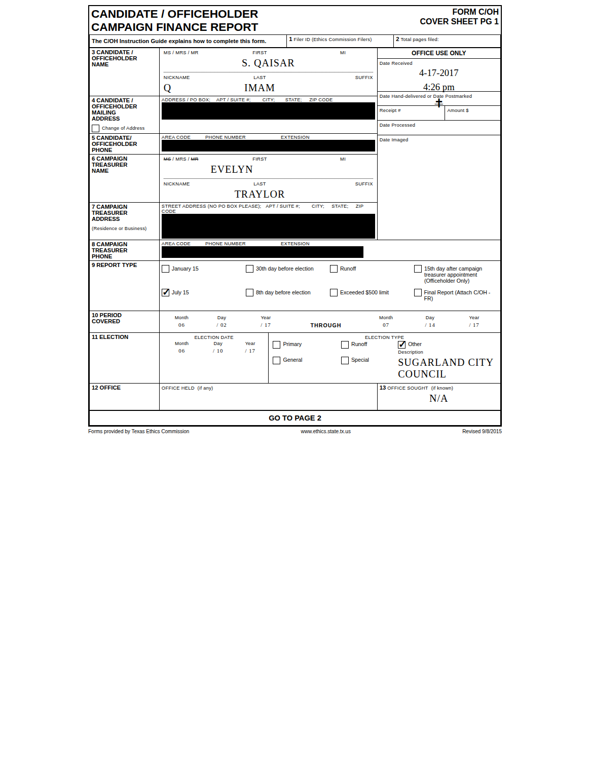| CANDIDATE / OFFICEHOLDER CAMPAIGN FINANCE REPORT | FORM C/OH COVER SHEET PG 1 |
| The C/OH Instruction Guide explains how to complete this form. | 1 Filer ID (Ethics Commission Filers) | 2 Total pages filed: |
| 3 CANDIDATE / OFFICEHOLDER NAME | / MS / MRS / MR / FIRST / MI / / S. QAISAR / / NICKNAME / LAST / SUFFIX / / Q / IMAM / / | OFFICE USE ONLY Date Received 4-17-2017 4:26 pm ✝ Date Hand-delivered or Date Postmarked — / Receipt # / Amount $ / Date Processed Date Imaged |
| 4 CANDIDATE / OFFICEHOLDER MAILING ADDRESS Change of Address | ADDRESS / PO BOX; APT / SUITE #; CITY; STATE; ZIP CODE |
| 5 CANDIDATE/ OFFICEHOLDER PHONE | AREA CODE PHONE NUMBER EXTENSION |
| 6 CAMPAIGN TREASURER NAME | / MS / MRS / MR / FIRST / MI / / / EVELYN / / / NICKNAME / LAST / SUFFIX / / / TRAYLOR / / |
| 7 CAMPAIGN TREASURER ADDRESS (Residence or Business) | STREET ADDRESS (NO PO BOX PLEASE); APT / SUITE #; CITY; STATE; ZIP CODE |
| 8 CAMPAIGN TREASURER PHONE | AREA CODE PHONE NUMBER EXTENSION |
| 9 REPORT TYPE | January 15 30th day before election Runoff 15th day after campaign treasurer appointment (Officeholder Only) July 15 8th day before election Exceeded $500 limit Final Report (Attach C/OH - FR) |
| 10 PERIOD COVERED | / Month / Day / Year / / Month / Day / Year / / 06 / / 02 / / 17 / THROUGH / 07 / / 14 / / 17 / |
| 11 ELECTION | / ELECTION DATE / Month / Day / Year / / 06 / / 10 / / 17 / / ELECTION TYPE / Primary / Runoff / Other Description / / General / Special / SUGARLAND CITY COUNCIL / / |
| 12 OFFICE | OFFICE HELD (if any) | 13 OFFICE SOUGHT (if known) N/A |
| GO TO PAGE 2 |
Forms provided by Texas Ethics Commission www.ethics.state.tx.us Revised 9/8/2015